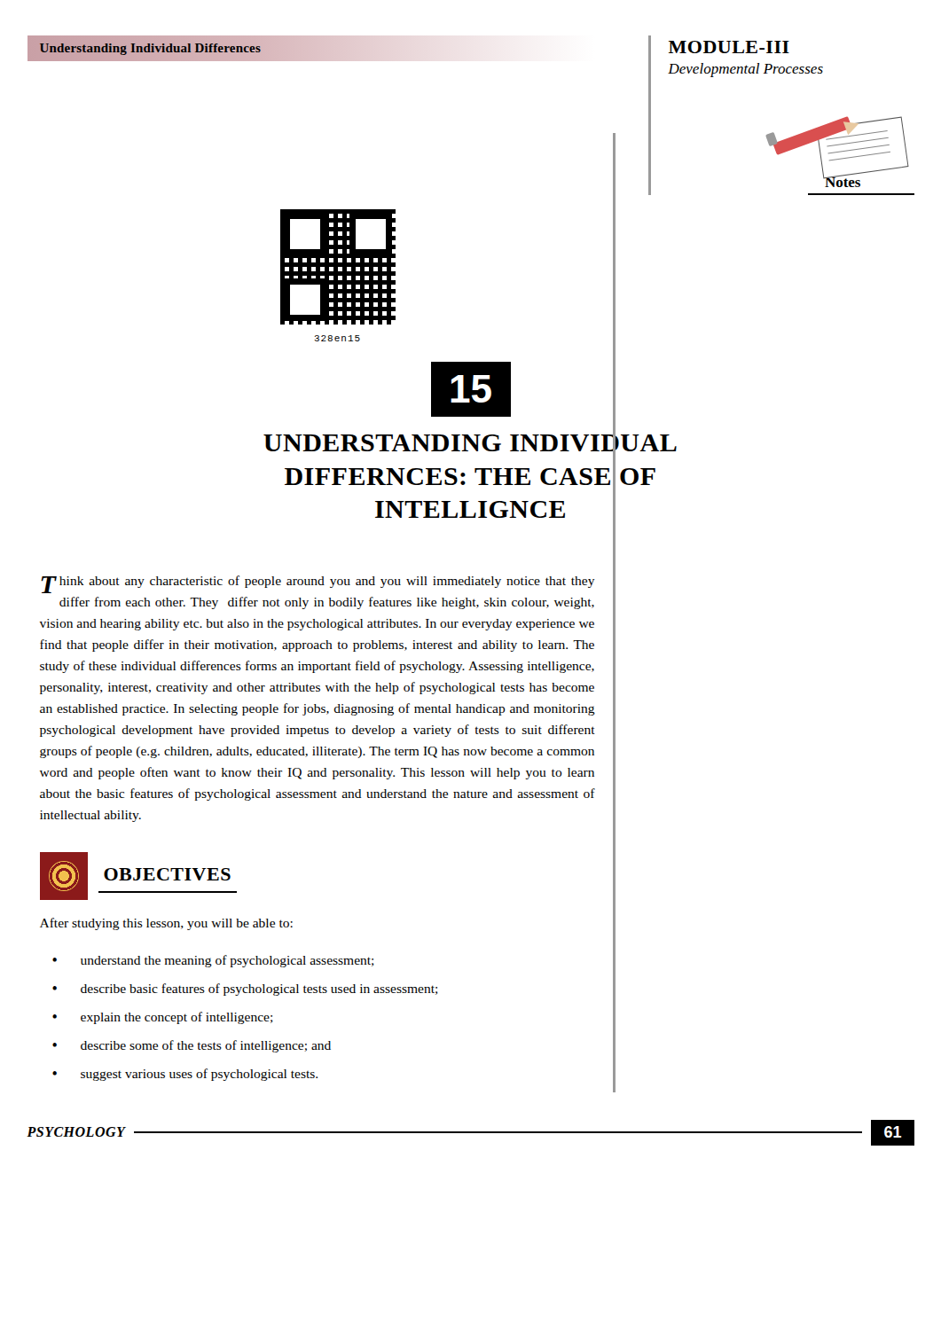Understanding Individual Differences
MODULE-III
Developmental Processes
Notes
328en15
15
UNDERSTANDING INDIVIDUAL DIFFERNCES: THE CASE OF INTELLIGNCE
Think about any characteristic of people around you and you will immediately notice that they differ from each other. They differ not only in bodily features like height, skin colour, weight, vision and hearing ability etc. but also in the psychological attributes. In our everyday experience we find that people differ in their motivation, approach to problems, interest and ability to learn. The study of these individual differences forms an important field of psychology. Assessing intelligence, personality, interest, creativity and other attributes with the help of psychological tests has become an established practice. In selecting people for jobs, diagnosing of mental handicap and monitoring psychological development have provided impetus to develop a variety of tests to suit different groups of people (e.g. children, adults, educated, illiterate). The term IQ has now become a common word and people often want to know their IQ and personality. This lesson will help you to learn about the basic features of psychological assessment and understand the nature and assessment of intellectual ability.
OBJECTIVES
After studying this lesson, you will be able to:
understand the meaning of psychological assessment;
describe basic features of psychological tests used in assessment;
explain the concept of intelligence;
describe some of the tests of intelligence; and
suggest various uses of psychological tests.
PSYCHOLOGY
61